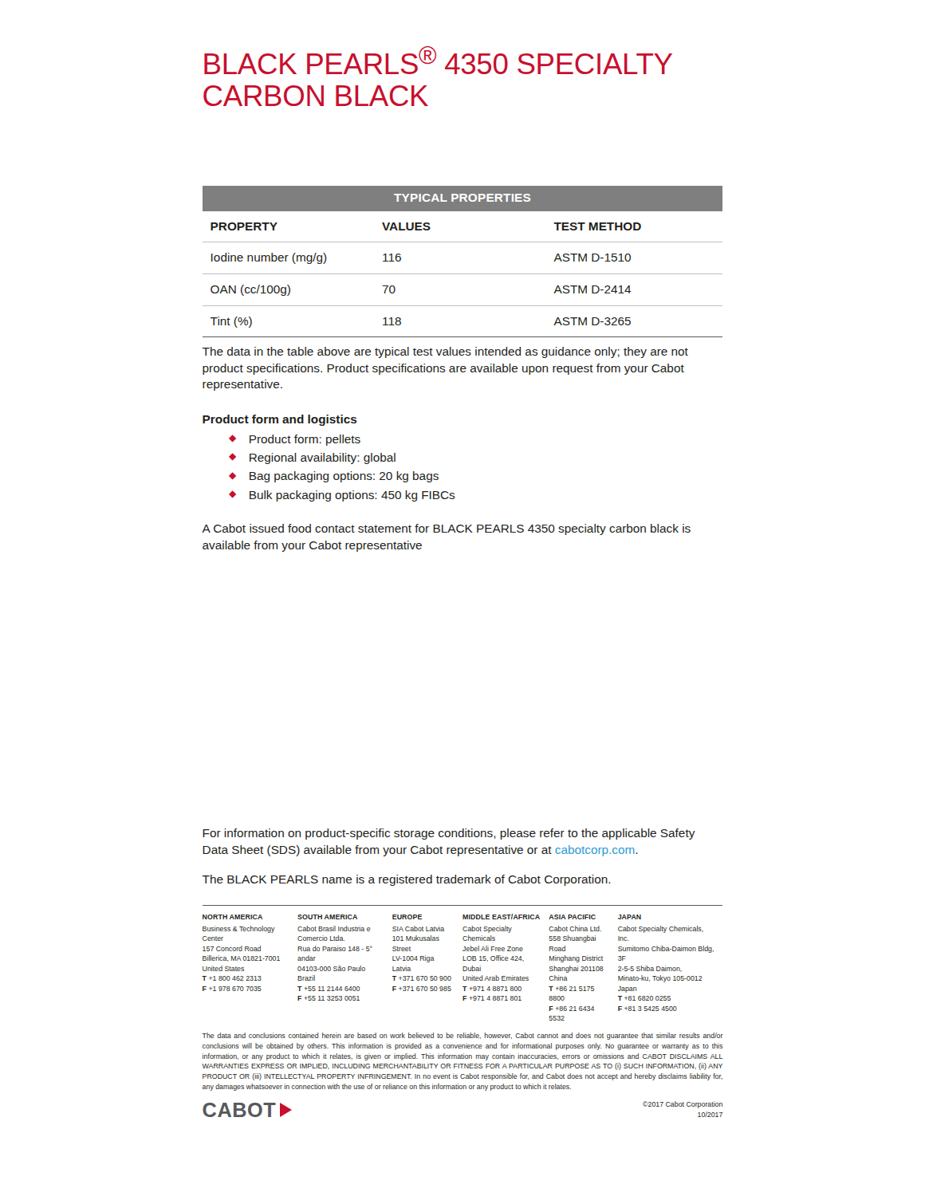BLACK PEARLS® 4350 SPECIALTY CARBON BLACK
TYPICAL PROPERTIES
| PROPERTY | VALUES | TEST METHOD |
| --- | --- | --- |
| Iodine number (mg/g) | 116 | ASTM D-1510 |
| OAN (cc/100g) | 70 | ASTM D-2414 |
| Tint (%) | 118 | ASTM D-3265 |
The data in the table above are typical test values intended as guidance only; they are not product specifications. Product specifications are available upon request from your Cabot representative.
Product form and logistics
Product form: pellets
Regional availability: global
Bag packaging options: 20 kg bags
Bulk packaging options: 450 kg FIBCs
A Cabot issued food contact statement for BLACK PEARLS 4350 specialty carbon black is available from your Cabot representative
For information on product-specific storage conditions, please refer to the applicable Safety Data Sheet (SDS) available from your Cabot representative or at cabotcorp.com.
The BLACK PEARLS name is a registered trademark of Cabot Corporation.
| NORTH AMERICA | SOUTH AMERICA | EUROPE | MIDDLE EAST/AFRICA | ASIA PACIFIC | JAPAN |
| --- | --- | --- | --- | --- | --- |
| Business & Technology Center 157 Concord Road Billerica, MA 01821-7001 United States T +1 800 462 2313 F +1 978 670 7035 | Cabot Brasil Industria e Comercio Ltda. Rua do Paraiso 148 - 5° andar 04103-000 São Paulo Brazil T +55 11 2144 6400 F +55 11 3253 0051 | SIA Cabot Latvia 101 Mukusalas Street LV-1004 Riga Latvia T +371 670 50 900 F +371 670 50 985 | Cabot Specialty Chemicals Jebel Ali Free Zone LOB 15, Office 424, Dubai United Arab Emirates T +971 4 8871 800 F +971 4 8871 801 | Cabot China Ltd. 558 Shuangbai Road Minghang District Shanghai 201108 China T +86 21 5175 8800 F +86 21 6434 5532 | Cabot Specialty Chemicals, Inc. Sumitomo Chiba-Daimon Bldg, 3F 2-5-5 Shiba Daimon, Minato-ku, Tokyo 105-0012 Japan T +81 6820 0255 F +81 3 5425 4500 |
The data and conclusions contained herein are based on work believed to be reliable, however, Cabot cannot and does not guarantee that similar results and/or conclusions will be obtained by others. This information is provided as a convenience and for informational purposes only. No guarantee or warranty as to this information, or any product to which it relates, is given or implied. This information may contain inaccuracies, errors or omissions and CABOT DISCLAIMS ALL WARRANTIES EXPRESS OR IMPLIED, INCLUDING MERCHANTABILITY OR FITNESS FOR A PARTICULAR PURPOSE AS TO (i) SUCH INFORMATION, (ii) ANY PRODUCT OR (iii) INTELLECTYAL PROPERTY INFRINGEMENT. In no event is Cabot responsible for, and Cabot does not accept and hereby disclaims liability for, any damages whatsoever in connection with the use of or reliance on this information or any product to which it relates.
CABOT
©2017 Cabot Corporation
10/2017